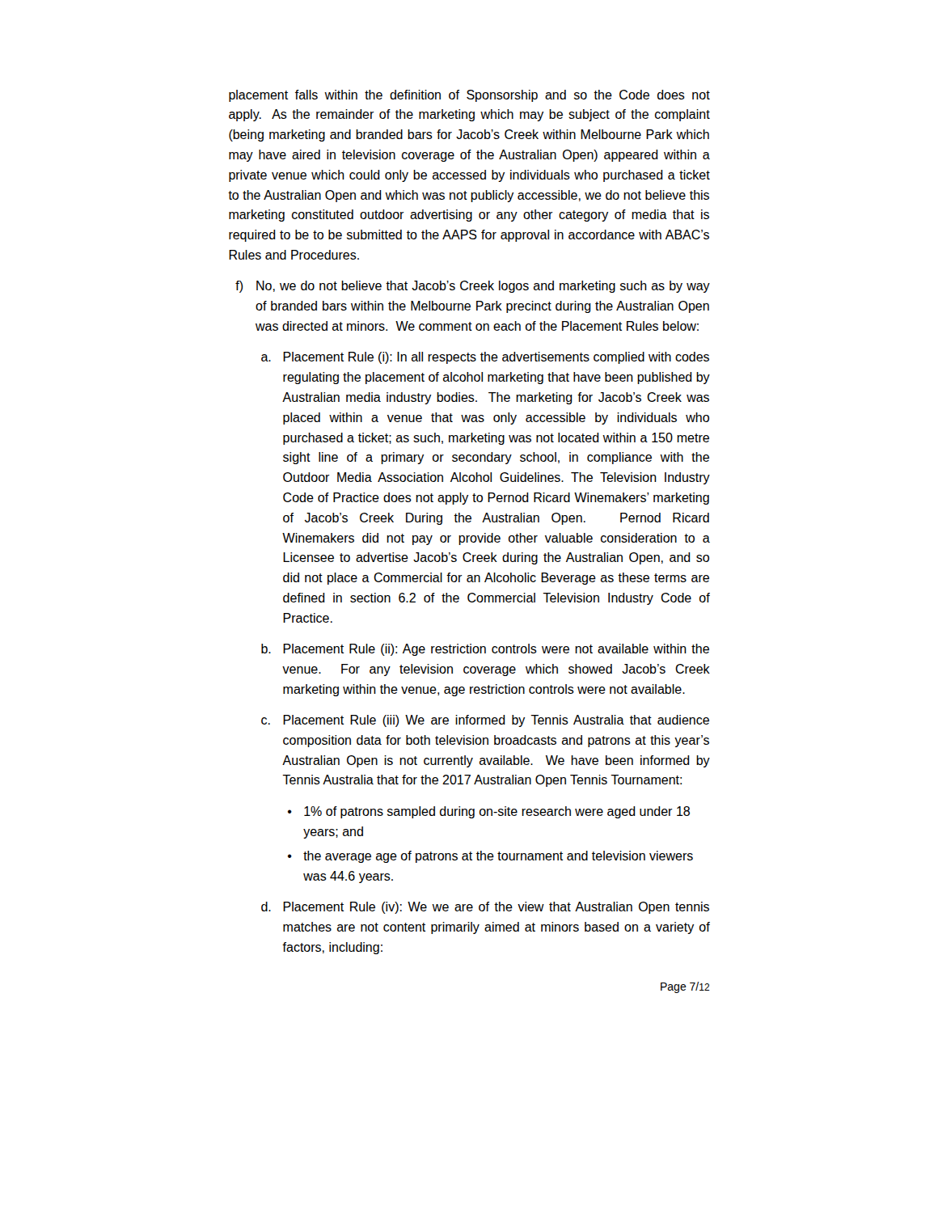placement falls within the definition of Sponsorship and so the Code does not apply. As the remainder of the marketing which may be subject of the complaint (being marketing and branded bars for Jacob’s Creek within Melbourne Park which may have aired in television coverage of the Australian Open) appeared within a private venue which could only be accessed by individuals who purchased a ticket to the Australian Open and which was not publicly accessible, we do not believe this marketing constituted outdoor advertising or any other category of media that is required to be to be submitted to the AAPS for approval in accordance with ABAC’s Rules and Procedures.
f)
No, we do not believe that Jacob’s Creek logos and marketing such as by way of branded bars within the Melbourne Park precinct during the Australian Open was directed at minors. We comment on each of the Placement Rules below:
a.
Placement Rule (i): In all respects the advertisements complied with codes regulating the placement of alcohol marketing that have been published by Australian media industry bodies. The marketing for Jacob’s Creek was placed within a venue that was only accessible by individuals who purchased a ticket; as such, marketing was not located within a 150 metre sight line of a primary or secondary school, in compliance with the Outdoor Media Association Alcohol Guidelines. The Television Industry Code of Practice does not apply to Pernod Ricard Winemakers’ marketing of Jacob’s Creek During the Australian Open. Pernod Ricard Winemakers did not pay or provide other valuable consideration to a Licensee to advertise Jacob’s Creek during the Australian Open, and so did not place a Commercial for an Alcoholic Beverage as these terms are defined in section 6.2 of the Commercial Television Industry Code of Practice.
b.
Placement Rule (ii): Age restriction controls were not available within the venue. For any television coverage which showed Jacob’s Creek marketing within the venue, age restriction controls were not available.
c.
Placement Rule (iii) We are informed by Tennis Australia that audience composition data for both television broadcasts and patrons at this year’s Australian Open is not currently available. We have been informed by Tennis Australia that for the 2017 Australian Open Tennis Tournament:
1% of patrons sampled during on-site research were aged under 18 years; and
the average age of patrons at the tournament and television viewers was 44.6 years.
d.
Placement Rule (iv): We we are of the view that Australian Open tennis matches are not content primarily aimed at minors based on a variety of factors, including:
Page 7/12